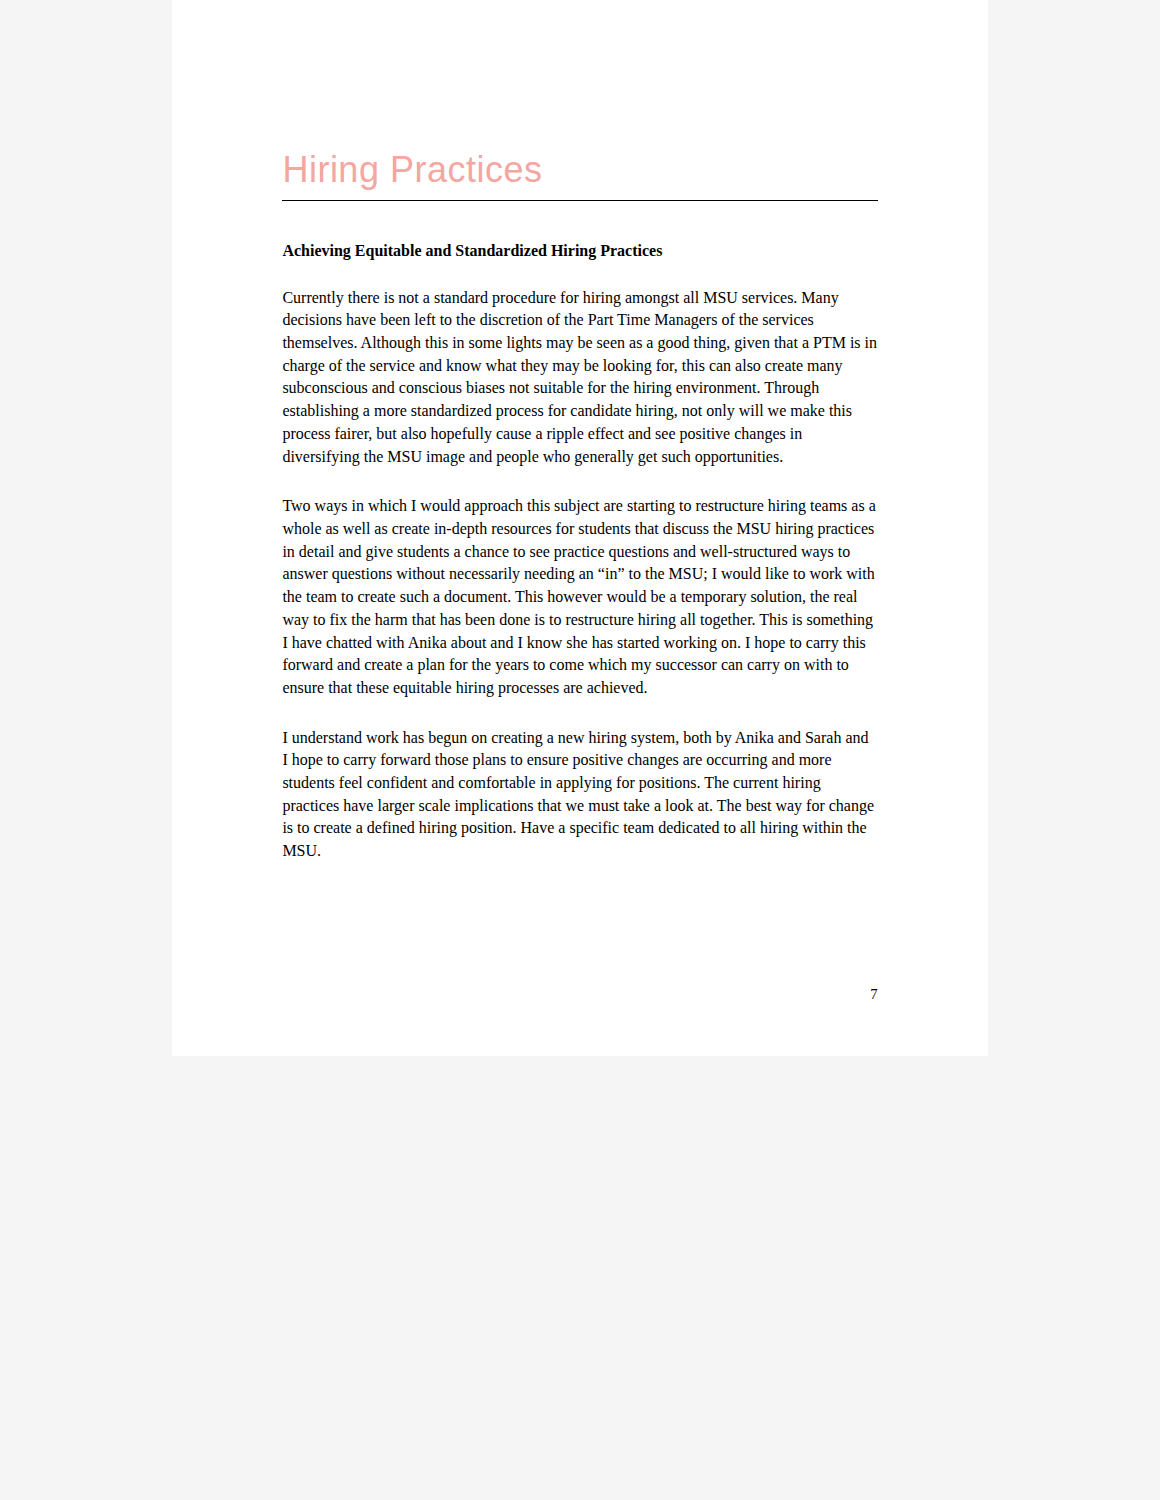Hiring Practices
Achieving Equitable and Standardized Hiring Practices
Currently there is not a standard procedure for hiring amongst all MSU services. Many decisions have been left to the discretion of the Part Time Managers of the services themselves. Although this in some lights may be seen as a good thing, given that a PTM is in charge of the service and know what they may be looking for, this can also create many subconscious and conscious biases not suitable for the hiring environment. Through establishing a more standardized process for candidate hiring, not only will we make this process fairer, but also hopefully cause a ripple effect and see positive changes in diversifying the MSU image and people who generally get such opportunities.
Two ways in which I would approach this subject are starting to restructure hiring teams as a whole as well as create in-depth resources for students that discuss the MSU hiring practices in detail and give students a chance to see practice questions and well-structured ways to answer questions without necessarily needing an “in” to the MSU; I would like to work with the team to create such a document. This however would be a temporary solution, the real way to fix the harm that has been done is to restructure hiring all together. This is something I have chatted with Anika about and I know she has started working on. I hope to carry this forward and create a plan for the years to come which my successor can carry on with to ensure that these equitable hiring processes are achieved.
I understand work has begun on creating a new hiring system, both by Anika and Sarah and I hope to carry forward those plans to ensure positive changes are occurring and more students feel confident and comfortable in applying for positions. The current hiring practices have larger scale implications that we must take a look at. The best way for change is to create a defined hiring position. Have a specific team dedicated to all hiring within the MSU.
7